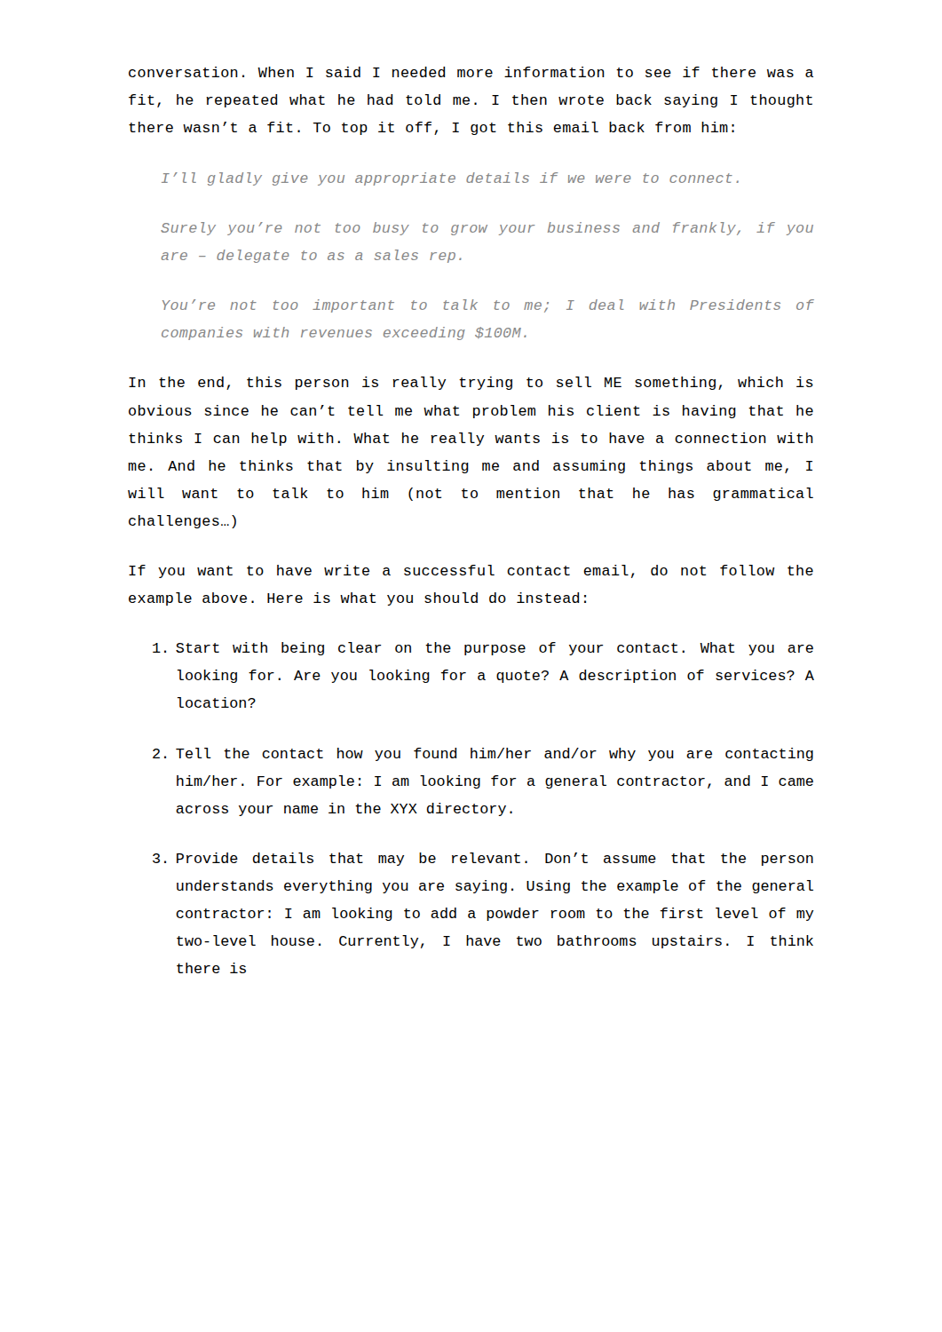conversation. When I said I needed more information to see if there was a fit, he repeated what he had told me. I then wrote back saying I thought there wasn’t a fit. To top it off, I got this email back from him:
I’ll gladly give you appropriate details if we were to connect.
Surely you’re not too busy to grow your business and frankly, if you are – delegate to as a sales rep.
You’re not too important to talk to me; I deal with Presidents of companies with revenues exceeding $100M.
In the end, this person is really trying to sell ME something, which is obvious since he can’t tell me what problem his client is having that he thinks I can help with. What he really wants is to have a connection with me. And he thinks that by insulting me and assuming things about me, I will want to talk to him (not to mention that he has grammatical challenges…)
If you want to have write a successful contact email, do not follow the example above. Here is what you should do instead:
Start with being clear on the purpose of your contact. What you are looking for. Are you looking for a quote? A description of services? A location?
Tell the contact how you found him/her and/or why you are contacting him/her. For example: I am looking for a general contractor, and I came across your name in the XYX directory.
Provide details that may be relevant. Don’t assume that the person understands everything you are saying. Using the example of the general contractor: I am looking to add a powder room to the first level of my two-level house. Currently, I have two bathrooms upstairs. I think there is